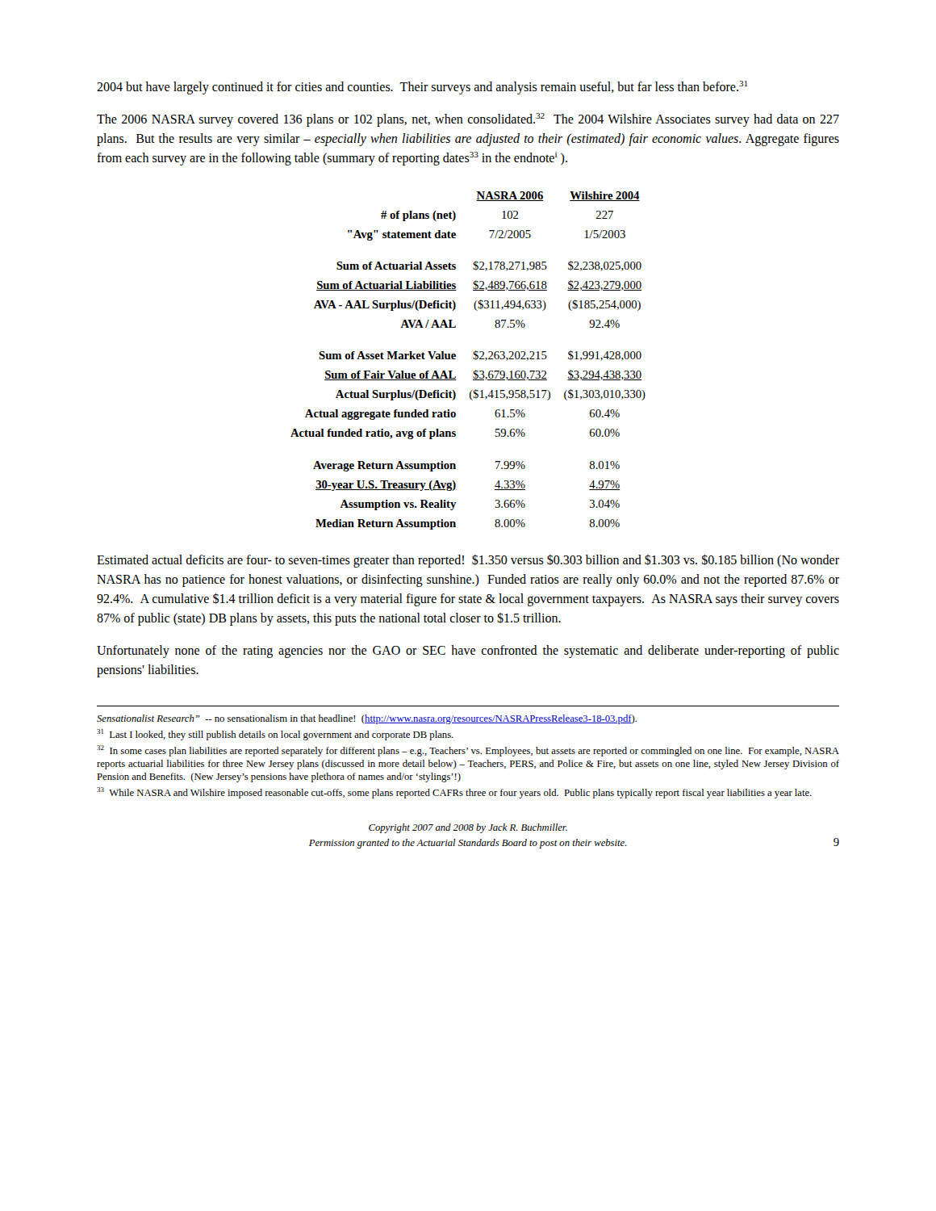2004 but have largely continued it for cities and counties. Their surveys and analysis remain useful, but far less than before.31
The 2006 NASRA survey covered 136 plans or 102 plans, net, when consolidated.32 The 2004 Wilshire Associates survey had data on 227 plans. But the results are very similar – especially when liabilities are adjusted to their (estimated) fair economic values. Aggregate figures from each survey are in the following table (summary of reporting dates33 in the endnotei ).
| | NASRA 2006 | Wilshire 2004 |
| # of plans (net) | 102 | 227 |
| "Avg" statement date | 7/2/2005 | 1/5/2003 |
| Sum of Actuarial Assets | $2,178,271,985 | $2,238,025,000 |
| Sum of Actuarial Liabilities | $2,489,766,618 | $2,423,279,000 |
| AVA - AAL Surplus/(Deficit) | ($311,494,633) | ($185,254,000) |
| AVA / AAL | 87.5% | 92.4% |
| Sum of Asset Market Value | $2,263,202,215 | $1,991,428,000 |
| Sum of Fair Value of AAL | $3,679,160,732 | $3,294,438,330 |
| Actual Surplus/(Deficit) | ($1,415,958,517) | ($1,303,010,330) |
| Actual aggregate funded ratio | 61.5% | 60.4% |
| Actual funded ratio, avg of plans | 59.6% | 60.0% |
| Average Return Assumption | 7.99% | 8.01% |
| 30-year U.S. Treasury (Avg) | 4.33% | 4.97% |
| Assumption vs. Reality | 3.66% | 3.04% |
| Median Return Assumption | 8.00% | 8.00% |
Estimated actual deficits are four- to seven-times greater than reported! $1.350 versus $0.303 billion and $1.303 vs. $0.185 billion (No wonder NASRA has no patience for honest valuations, or disinfecting sunshine.) Funded ratios are really only 60.0% and not the reported 87.6% or 92.4%. A cumulative $1.4 trillion deficit is a very material figure for state & local government taxpayers. As NASRA says their survey covers 87% of public (state) DB plans by assets, this puts the national total closer to $1.5 trillion.
Unfortunately none of the rating agencies nor the GAO or SEC have confronted the systematic and deliberate under-reporting of public pensions' liabilities.
Sensationalist Research” -- no sensationalism in that headline! (http://www.nasra.org/resources/NASRAPressRelease3-18-03.pdf).
31 Last I looked, they still publish details on local government and corporate DB plans.
32 In some cases plan liabilities are reported separately for different plans – e.g., Teachers’ vs. Employees, but assets are reported or commingled on one line. For example, NASRA reports actuarial liabilities for three New Jersey plans (discussed in more detail below) – Teachers, PERS, and Police & Fire, but assets on one line, styled New Jersey Division of Pension and Benefits. (New Jersey’s pensions have plethora of names and/or ‘stylings’!)
33 While NASRA and Wilshire imposed reasonable cut-offs, some plans reported CAFRs three or four years old. Public plans typically report fiscal year liabilities a year late.
Copyright 2007 and 2008 by Jack R. Buchmiller.
Permission granted to the Actuarial Standards Board to post on their website.
9